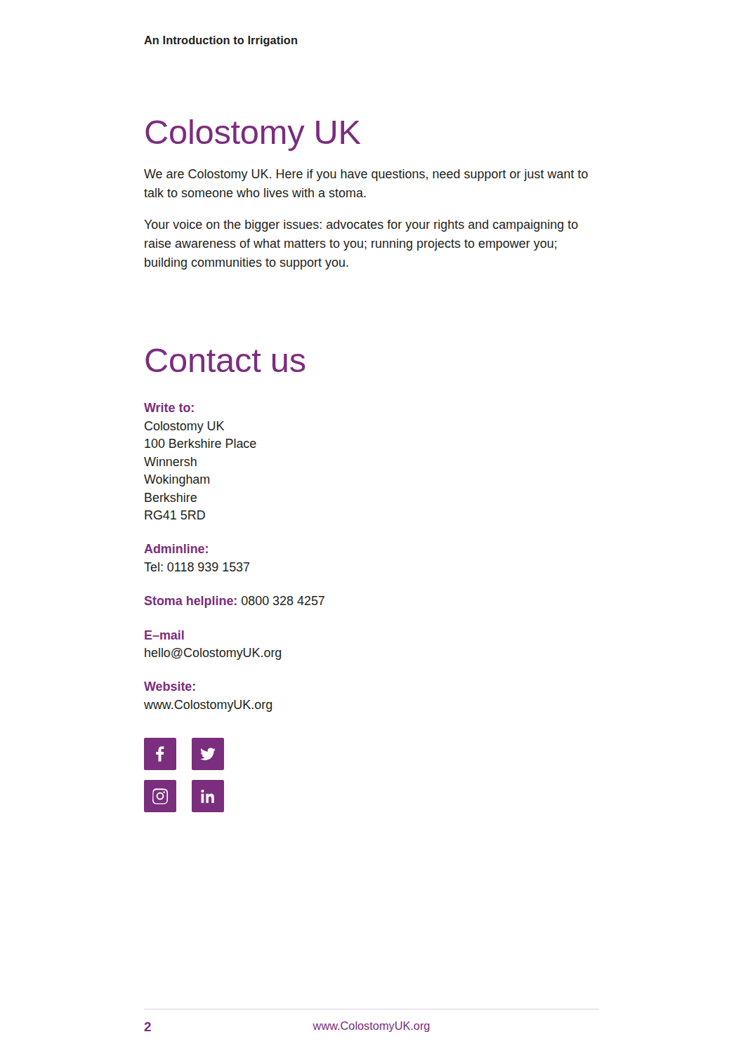An Introduction to Irrigation
Colostomy UK
We are Colostomy UK. Here if you have questions, need support or just want to talk to someone who lives with a stoma.
Your voice on the bigger issues: advocates for your rights and campaigning to raise awareness of what matters to you; running projects to empower you; building communities to support you.
Contact us
Write to:
Colostomy UK
100 Berkshire Place
Winnersh
Wokingham
Berkshire
RG41 5RD
Adminline:
Tel: 0118 939 1537
Stoma helpline: 0800 328 4257
E–mail
hello@ColostomyUK.org
Website:
www.ColostomyUK.org
2 www.ColostomyUK.org